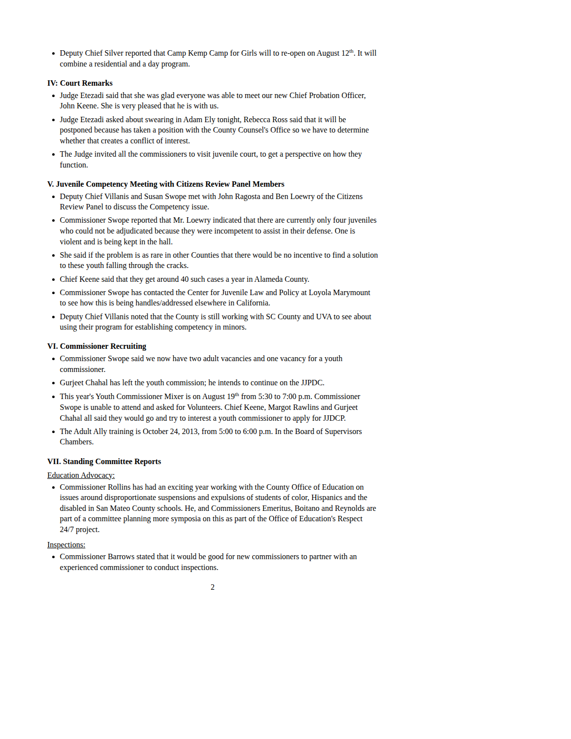Deputy Chief Silver reported that Camp Kemp Camp for Girls will to re-open on August 12th. It will combine a residential and a day program.
IV: Court Remarks
Judge Etezadi said that she was glad everyone was able to meet our new Chief Probation Officer, John Keene. She is very pleased that he is with us.
Judge Etezadi asked about swearing in Adam Ely tonight, Rebecca Ross said that it will be postponed because has taken a position with the County Counsel's Office so we have to determine whether that creates a conflict of interest.
The Judge invited all the commissioners to visit juvenile court, to get a perspective on how they function.
V. Juvenile Competency Meeting with Citizens Review Panel Members
Deputy Chief Villanis and Susan Swope met with John Ragosta and Ben Loewry of the Citizens Review Panel to discuss the Competency issue.
Commissioner Swope reported that Mr. Loewry indicated that there are currently only four juveniles who could not be adjudicated because they were incompetent to assist in their defense. One is violent and is being kept in the hall.
She said if the problem is as rare in other Counties that there would be no incentive to find a solution to these youth falling through the cracks.
Chief Keene said that they get around 40 such cases a year in Alameda County.
Commissioner Swope has contacted the Center for Juvenile Law and Policy at Loyola Marymount to see how this is being handles/addressed elsewhere in California.
Deputy Chief Villanis noted that the County is still working with SC County and UVA to see about using their program for establishing competency in minors.
VI. Commissioner Recruiting
Commissioner Swope said we now have two adult vacancies and one vacancy for a youth commissioner.
Gurjeet Chahal has left the youth commission; he intends to continue on the JJPDC.
This year's Youth Commissioner Mixer is on August 19th from 5:30 to 7:00 p.m. Commissioner Swope is unable to attend and asked for Volunteers. Chief Keene, Margot Rawlins and Gurjeet Chahal all said they would go and try to interest a youth commissioner to apply for JJDCP.
The Adult Ally training is October 24, 2013, from 5:00 to 6:00 p.m. In the Board of Supervisors Chambers.
VII. Standing Committee Reports
Education Advocacy:
Commissioner Rollins has had an exciting year working with the County Office of Education on issues around disproportionate suspensions and expulsions of students of color, Hispanics and the disabled in San Mateo County schools. He, and Commissioners Emeritus, Boitano and Reynolds are part of a committee planning more symposia on this as part of the Office of Education's Respect 24/7 project.
Inspections:
Commissioner Barrows stated that it would be good for new commissioners to partner with an experienced commissioner to conduct inspections.
2